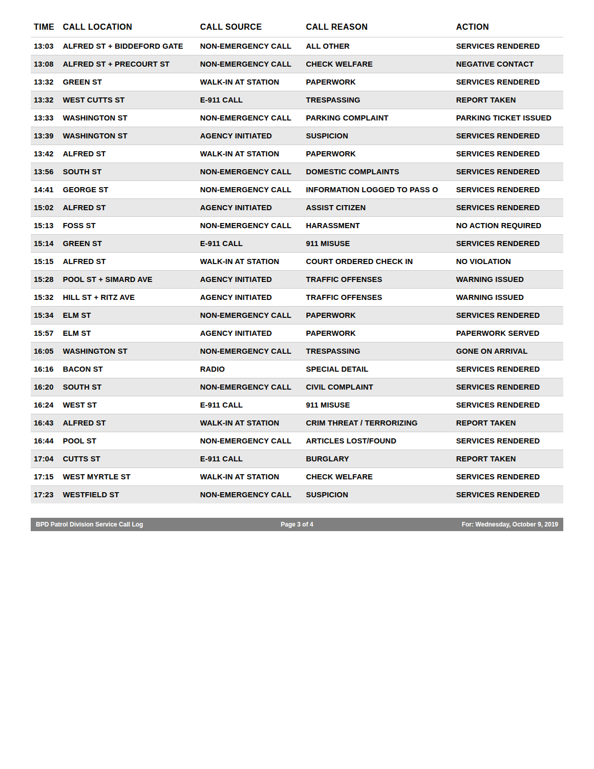| TIME | CALL LOCATION | CALL SOURCE | CALL REASON | ACTION |
| --- | --- | --- | --- | --- |
| 13:03 | ALFRED ST + BIDDEFORD GATE | NON-EMERGENCY CALL | ALL OTHER | SERVICES RENDERED |
| 13:08 | ALFRED ST + PRECOURT ST | NON-EMERGENCY CALL | CHECK WELFARE | NEGATIVE CONTACT |
| 13:32 | GREEN ST | WALK-IN AT STATION | PAPERWORK | SERVICES RENDERED |
| 13:32 | WEST CUTTS ST | E-911 CALL | TRESPASSING | REPORT TAKEN |
| 13:33 | WASHINGTON ST | NON-EMERGENCY CALL | PARKING COMPLAINT | PARKING TICKET ISSUED |
| 13:39 | WASHINGTON ST | AGENCY INITIATED | SUSPICION | SERVICES RENDERED |
| 13:42 | ALFRED ST | WALK-IN AT STATION | PAPERWORK | SERVICES RENDERED |
| 13:56 | SOUTH ST | NON-EMERGENCY CALL | DOMESTIC COMPLAINTS | SERVICES RENDERED |
| 14:41 | GEORGE ST | NON-EMERGENCY CALL | INFORMATION LOGGED TO PASS O | SERVICES RENDERED |
| 15:02 | ALFRED ST | AGENCY INITIATED | ASSIST CITIZEN | SERVICES RENDERED |
| 15:13 | FOSS ST | NON-EMERGENCY CALL | HARASSMENT | NO ACTION REQUIRED |
| 15:14 | GREEN ST | E-911 CALL | 911 MISUSE | SERVICES RENDERED |
| 15:15 | ALFRED ST | WALK-IN AT STATION | COURT ORDERED CHECK IN | NO VIOLATION |
| 15:28 | POOL ST + SIMARD AVE | AGENCY INITIATED | TRAFFIC OFFENSES | WARNING ISSUED |
| 15:32 | HILL ST + RITZ AVE | AGENCY INITIATED | TRAFFIC OFFENSES | WARNING ISSUED |
| 15:34 | ELM ST | NON-EMERGENCY CALL | PAPERWORK | SERVICES RENDERED |
| 15:57 | ELM ST | AGENCY INITIATED | PAPERWORK | PAPERWORK SERVED |
| 16:05 | WASHINGTON ST | NON-EMERGENCY CALL | TRESPASSING | GONE ON ARRIVAL |
| 16:16 | BACON ST | RADIO | SPECIAL DETAIL | SERVICES RENDERED |
| 16:20 | SOUTH ST | NON-EMERGENCY CALL | CIVIL COMPLAINT | SERVICES RENDERED |
| 16:24 | WEST ST | E-911 CALL | 911 MISUSE | SERVICES RENDERED |
| 16:43 | ALFRED ST | WALK-IN AT STATION | CRIM THREAT / TERRORIZING | REPORT TAKEN |
| 16:44 | POOL ST | NON-EMERGENCY CALL | ARTICLES LOST/FOUND | SERVICES RENDERED |
| 17:04 | CUTTS ST | E-911 CALL | BURGLARY | REPORT TAKEN |
| 17:15 | WEST MYRTLE ST | WALK-IN AT STATION | CHECK WELFARE | SERVICES RENDERED |
| 17:23 | WESTFIELD ST | NON-EMERGENCY CALL | SUSPICION | SERVICES RENDERED |
BPD Patrol Division Service Call Log Page 3 of 4 For: Wednesday, October 9, 2019